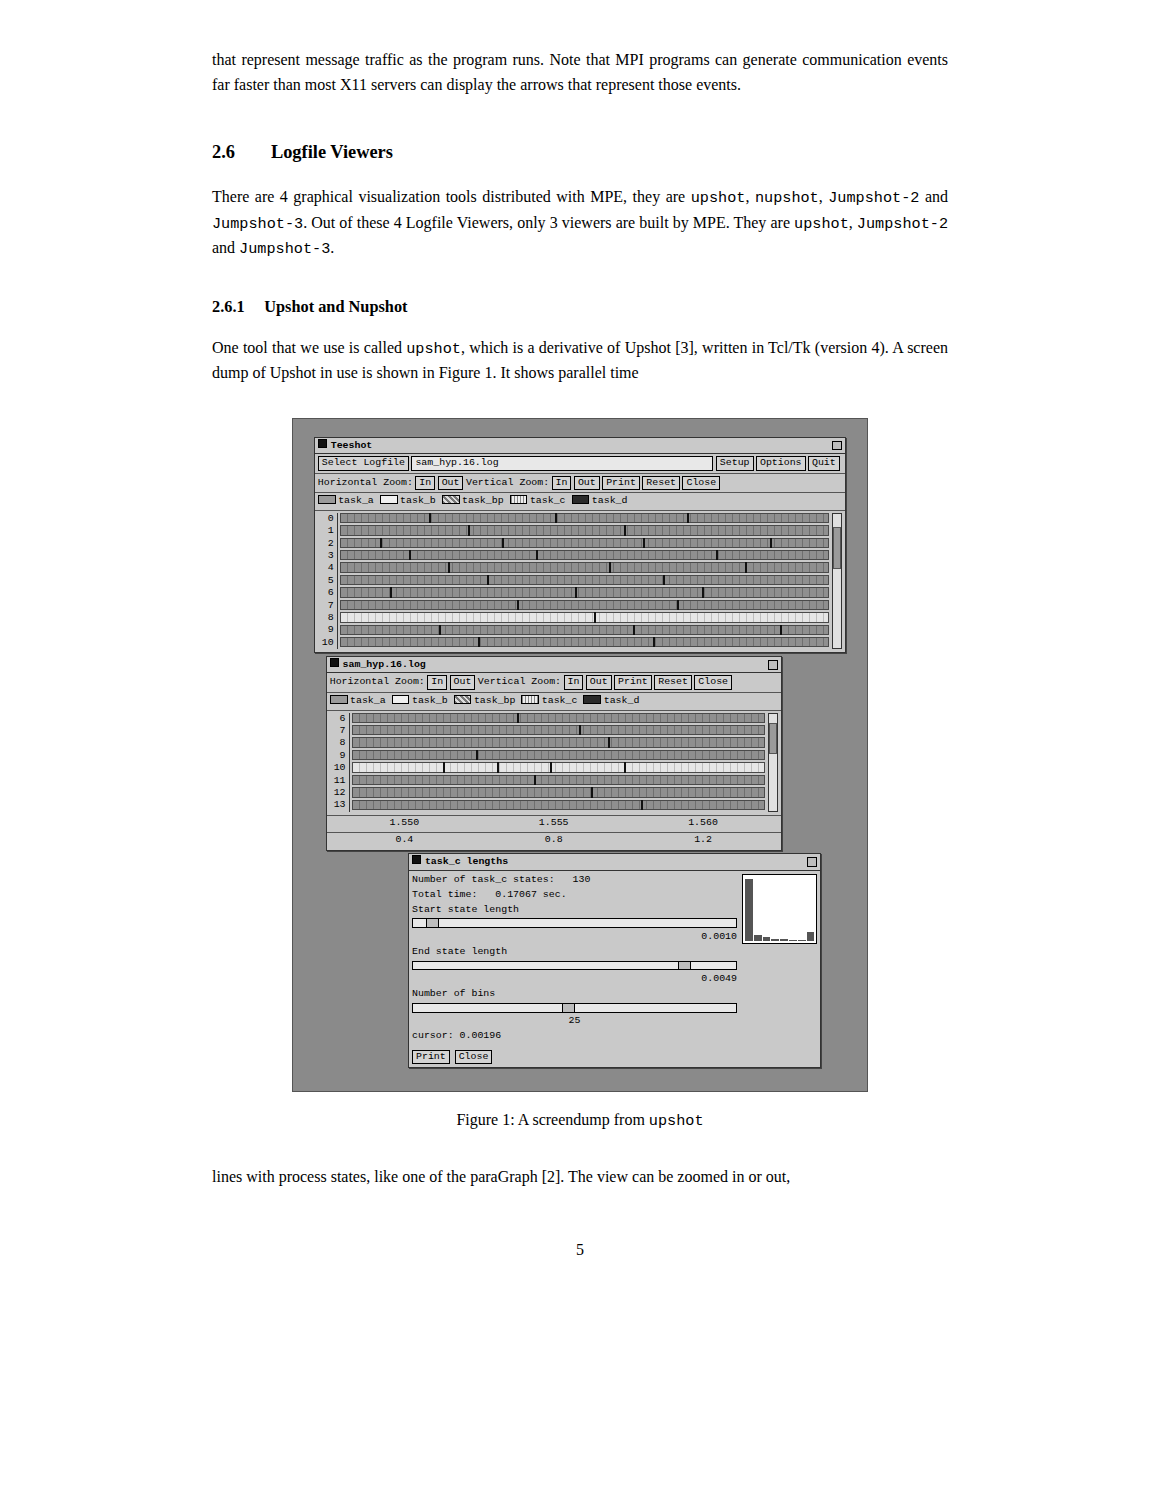that represent message traffic as the program runs. Note that MPI programs can generate communication events far faster than most X11 servers can display the arrows that represent those events.
2.6 Logfile Viewers
There are 4 graphical visualization tools distributed with MPE, they are upshot, nupshot, Jumpshot-2 and Jumpshot-3. Out of these 4 Logfile Viewers, only 3 viewers are built by MPE. They are upshot, Jumpshot-2 and Jumpshot-3.
2.6.1 Upshot and Nupshot
One tool that we use is called upshot, which is a derivative of Upshot [3], written in Tcl/Tk (version 4). A screen dump of Upshot in use is shown in Figure 1. It shows parallel time
Teeshot
Select Logfile sam_hyp.16.log Setup Options Quit
Horizontal Zoom: In Out Vertical Zoom: In Out Print Reset Close
task_a task_b task_bp task_c task_d
01234 5678910
sam_hyp.16.log
Horizontal Zoom: In Out Vertical Zoom: In Out Print Reset Close
task_a task_b task_bp task_c task_d
678910111213
1.5501.5551.560
0.40.81.2
task_c lengths
Number of task_c states: 130
Total time: 0.17067 sec.
Start state length
0.0010
End state length
0.0049
Number of bins
25
cursor: 0.00196
Print Close
Figure 1: A screendump from upshot
lines with process states, like one of the paraGraph [2]. The view can be zoomed in or out,
5